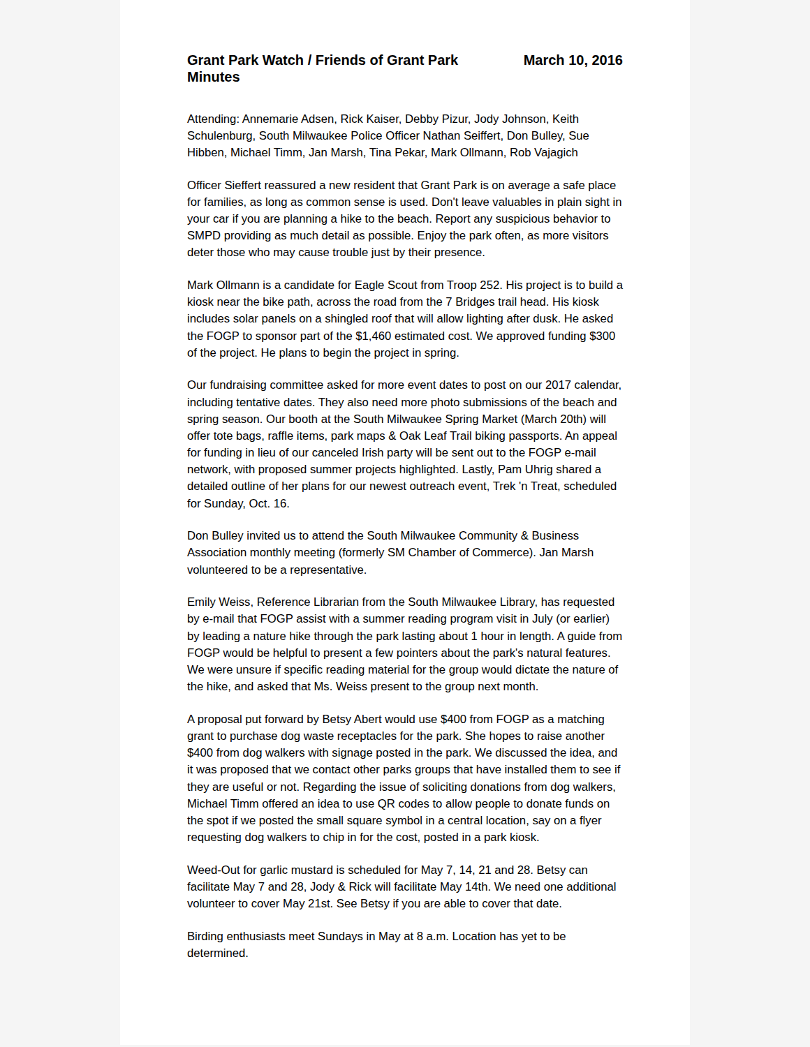Grant Park Watch / Friends of Grant Park Minutes
March 10, 2016
Attending: Annemarie Adsen, Rick Kaiser, Debby Pizur, Jody Johnson, Keith Schulenburg, South Milwaukee Police Officer Nathan Seiffert, Don Bulley, Sue Hibben, Michael Timm, Jan Marsh, Tina Pekar, Mark Ollmann, Rob Vajagich
Officer Sieffert reassured a new resident that Grant Park is on average a safe place for families, as long as common sense is used. Don't leave valuables in plain sight in your car if you are planning a hike to the beach. Report any suspicious behavior to SMPD providing as much detail as possible. Enjoy the park often, as more visitors deter those who may cause trouble just by their presence.
Mark Ollmann is a candidate for Eagle Scout from Troop 252. His project is to build a kiosk near the bike path, across the road from the 7 Bridges trail head. His kiosk includes solar panels on a shingled roof that will allow lighting after dusk. He asked the FOGP to sponsor part of the $1,460 estimated cost. We approved funding $300 of the project. He plans to begin the project in spring.
Our fundraising committee asked for more event dates to post on our 2017 calendar, including tentative dates. They also need more photo submissions of the beach and spring season. Our booth at the South Milwaukee Spring Market (March 20th) will offer tote bags, raffle items, park maps & Oak Leaf Trail biking passports. An appeal for funding in lieu of our canceled Irish party will be sent out to the FOGP e-mail network, with proposed summer projects highlighted. Lastly, Pam Uhrig shared a detailed outline of her plans for our newest outreach event, Trek 'n Treat, scheduled for Sunday, Oct. 16.
Don Bulley invited us to attend the South Milwaukee Community & Business Association monthly meeting (formerly SM Chamber of Commerce). Jan Marsh volunteered to be a representative.
Emily Weiss, Reference Librarian from the South Milwaukee Library, has requested by e-mail that FOGP assist with a summer reading program visit in July (or earlier) by leading a nature hike through the park lasting about 1 hour in length. A guide from FOGP would be helpful to present a few pointers about the park's natural features. We were unsure if specific reading material for the group would dictate the nature of the hike, and asked that Ms. Weiss present to the group next month.
A proposal put forward by Betsy Abert would use $400 from FOGP as a matching grant to purchase dog waste receptacles for the park. She hopes to raise another $400 from dog walkers with signage posted in the park. We discussed the idea, and it was proposed that we contact other parks groups that have installed them to see if they are useful or not. Regarding the issue of soliciting donations from dog walkers, Michael Timm offered an idea to use QR codes to allow people to donate funds on the spot if we posted the small square symbol in a central location, say on a flyer requesting dog walkers to chip in for the cost, posted in a park kiosk.
Weed-Out for garlic mustard is scheduled for May 7, 14, 21 and 28. Betsy can facilitate May 7 and 28, Jody & Rick will facilitate May 14th. We need one additional volunteer to cover May 21st. See Betsy if you are able to cover that date.
Birding enthusiasts meet Sundays in May at 8 a.m. Location has yet to be determined.